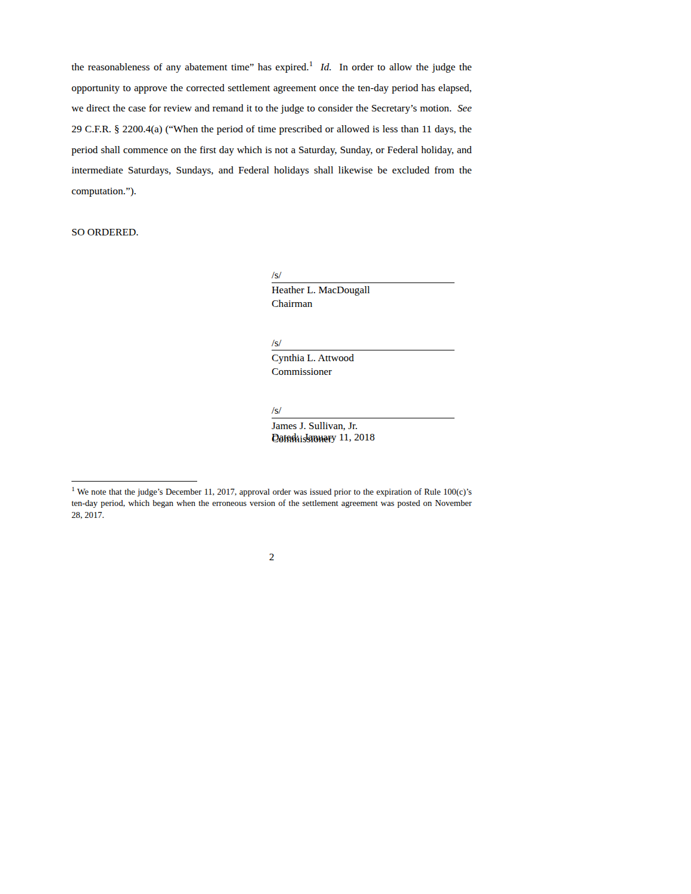the reasonableness of any abatement time” has expired.1 Id. In order to allow the judge the opportunity to approve the corrected settlement agreement once the ten-day period has elapsed, we direct the case for review and remand it to the judge to consider the Secretary’s motion. See 29 C.F.R. § 2200.4(a) (“When the period of time prescribed or allowed is less than 11 days, the period shall commence on the first day which is not a Saturday, Sunday, or Federal holiday, and intermediate Saturdays, Sundays, and Federal holidays shall likewise be excluded from the computation.”).
SO ORDERED.
/s/ Heather L. MacDougall Chairman
/s/ Cynthia L. Attwood Commissioner
/s/ James J. Sullivan, Jr. Dated: January 11, 2018 Commissioner
1 We note that the judge’s December 11, 2017, approval order was issued prior to the expiration of Rule 100(c)’s ten-day period, which began when the erroneous version of the settlement agreement was posted on November 28, 2017.
2